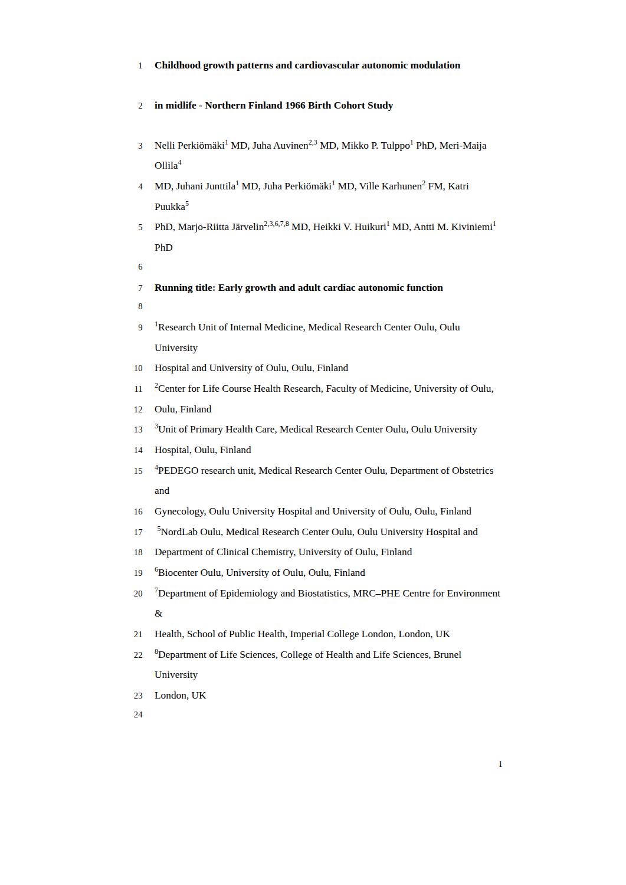1
Childhood growth patterns and cardiovascular autonomic modulation
2
in midlife - Northern Finland 1966 Birth Cohort Study
3 Nelli Perkiömäki1 MD, Juha Auvinen2,3 MD, Mikko P. Tulppo1 PhD, Meri-Maija Ollila4
4 MD, Juhani Junttila1 MD, Juha Perkiömäki1 MD, Ville Karhunen2 FM, Katri Puukka5
5 PhD, Marjo-Riitta Järvelin2,3,6,7,8 MD, Heikki V. Huikuri1 MD, Antti M. Kiviniemi1 PhD
6
7 Running title: Early growth and adult cardiac autonomic function
8
91Research Unit of Internal Medicine, Medical Research Center Oulu, Oulu University
10 Hospital and University of Oulu, Oulu, Finland
112Center for Life Course Health Research, Faculty of Medicine, University of Oulu,
12 Oulu, Finland
133Unit of Primary Health Care, Medical Research Center Oulu, Oulu University
14 Hospital, Oulu, Finland
154PEDEGO research unit, Medical Research Center Oulu, Department of Obstetrics and
16 Gynecology, Oulu University Hospital and University of Oulu, Oulu, Finland
17 5NordLab Oulu, Medical Research Center Oulu, Oulu University Hospital and
18 Department of Clinical Chemistry, University of Oulu, Finland
196Biocenter Oulu, University of Oulu, Oulu, Finland
207Department of Epidemiology and Biostatistics, MRC–PHE Centre for Environment &
21 Health, School of Public Health, Imperial College London, London, UK
228Department of Life Sciences, College of Health and Life Sciences, Brunel University
23 London, UK
24
1